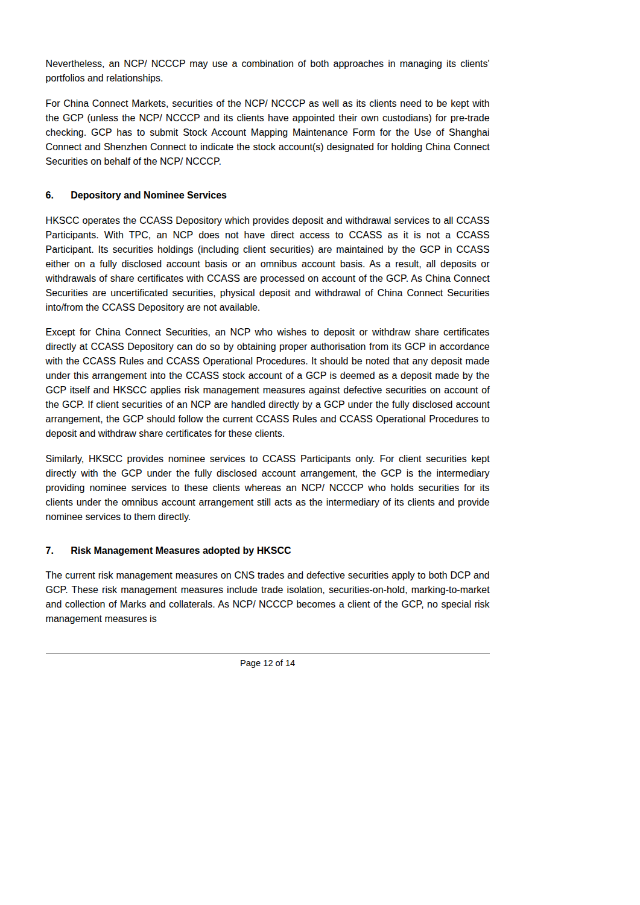Nevertheless, an NCP/ NCCCP may use a combination of both approaches in managing its clients' portfolios and relationships.
For China Connect Markets, securities of the NCP/ NCCCP as well as its clients need to be kept with the GCP (unless the NCP/ NCCCP and its clients have appointed their own custodians) for pre-trade checking. GCP has to submit Stock Account Mapping Maintenance Form for the Use of Shanghai Connect and Shenzhen Connect to indicate the stock account(s) designated for holding China Connect Securities on behalf of the NCP/ NCCCP.
6. Depository and Nominee Services
HKSCC operates the CCASS Depository which provides deposit and withdrawal services to all CCASS Participants. With TPC, an NCP does not have direct access to CCASS as it is not a CCASS Participant. Its securities holdings (including client securities) are maintained by the GCP in CCASS either on a fully disclosed account basis or an omnibus account basis. As a result, all deposits or withdrawals of share certificates with CCASS are processed on account of the GCP. As China Connect Securities are uncertificated securities, physical deposit and withdrawal of China Connect Securities into/from the CCASS Depository are not available.
Except for China Connect Securities, an NCP who wishes to deposit or withdraw share certificates directly at CCASS Depository can do so by obtaining proper authorisation from its GCP in accordance with the CCASS Rules and CCASS Operational Procedures. It should be noted that any deposit made under this arrangement into the CCASS stock account of a GCP is deemed as a deposit made by the GCP itself and HKSCC applies risk management measures against defective securities on account of the GCP. If client securities of an NCP are handled directly by a GCP under the fully disclosed account arrangement, the GCP should follow the current CCASS Rules and CCASS Operational Procedures to deposit and withdraw share certificates for these clients.
Similarly, HKSCC provides nominee services to CCASS Participants only. For client securities kept directly with the GCP under the fully disclosed account arrangement, the GCP is the intermediary providing nominee services to these clients whereas an NCP/ NCCCP who holds securities for its clients under the omnibus account arrangement still acts as the intermediary of its clients and provide nominee services to them directly.
7. Risk Management Measures adopted by HKSCC
The current risk management measures on CNS trades and defective securities apply to both DCP and GCP. These risk management measures include trade isolation, securities-on-hold, marking-to-market and collection of Marks and collaterals. As NCP/ NCCCP becomes a client of the GCP, no special risk management measures is
Page 12 of 14